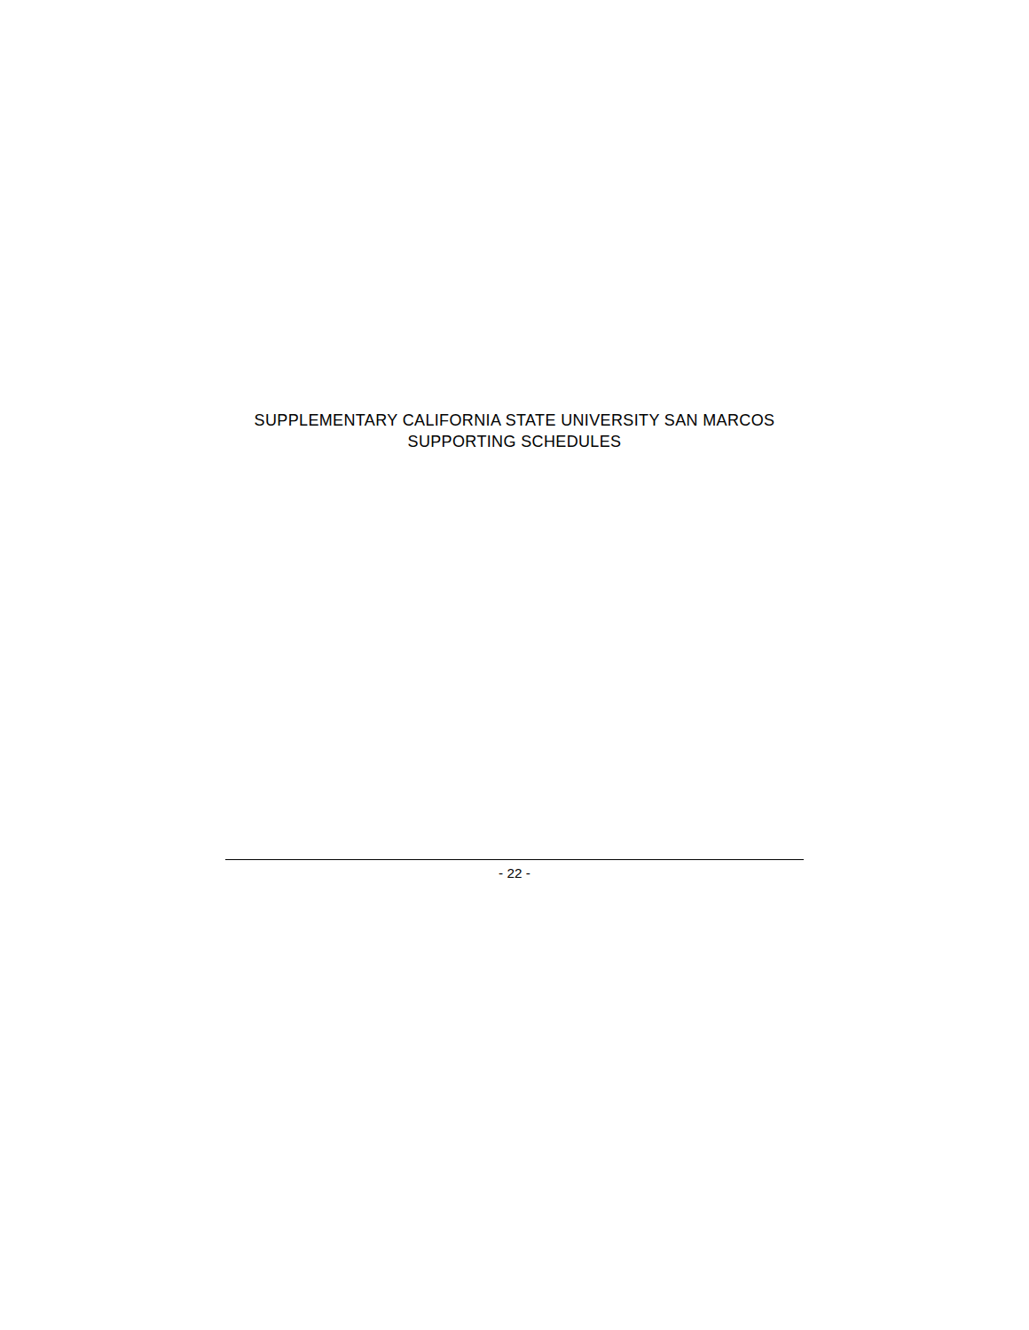SUPPLEMENTARY CALIFORNIA STATE UNIVERSITY SAN MARCOS
SUPPORTING SCHEDULES
- 22 -